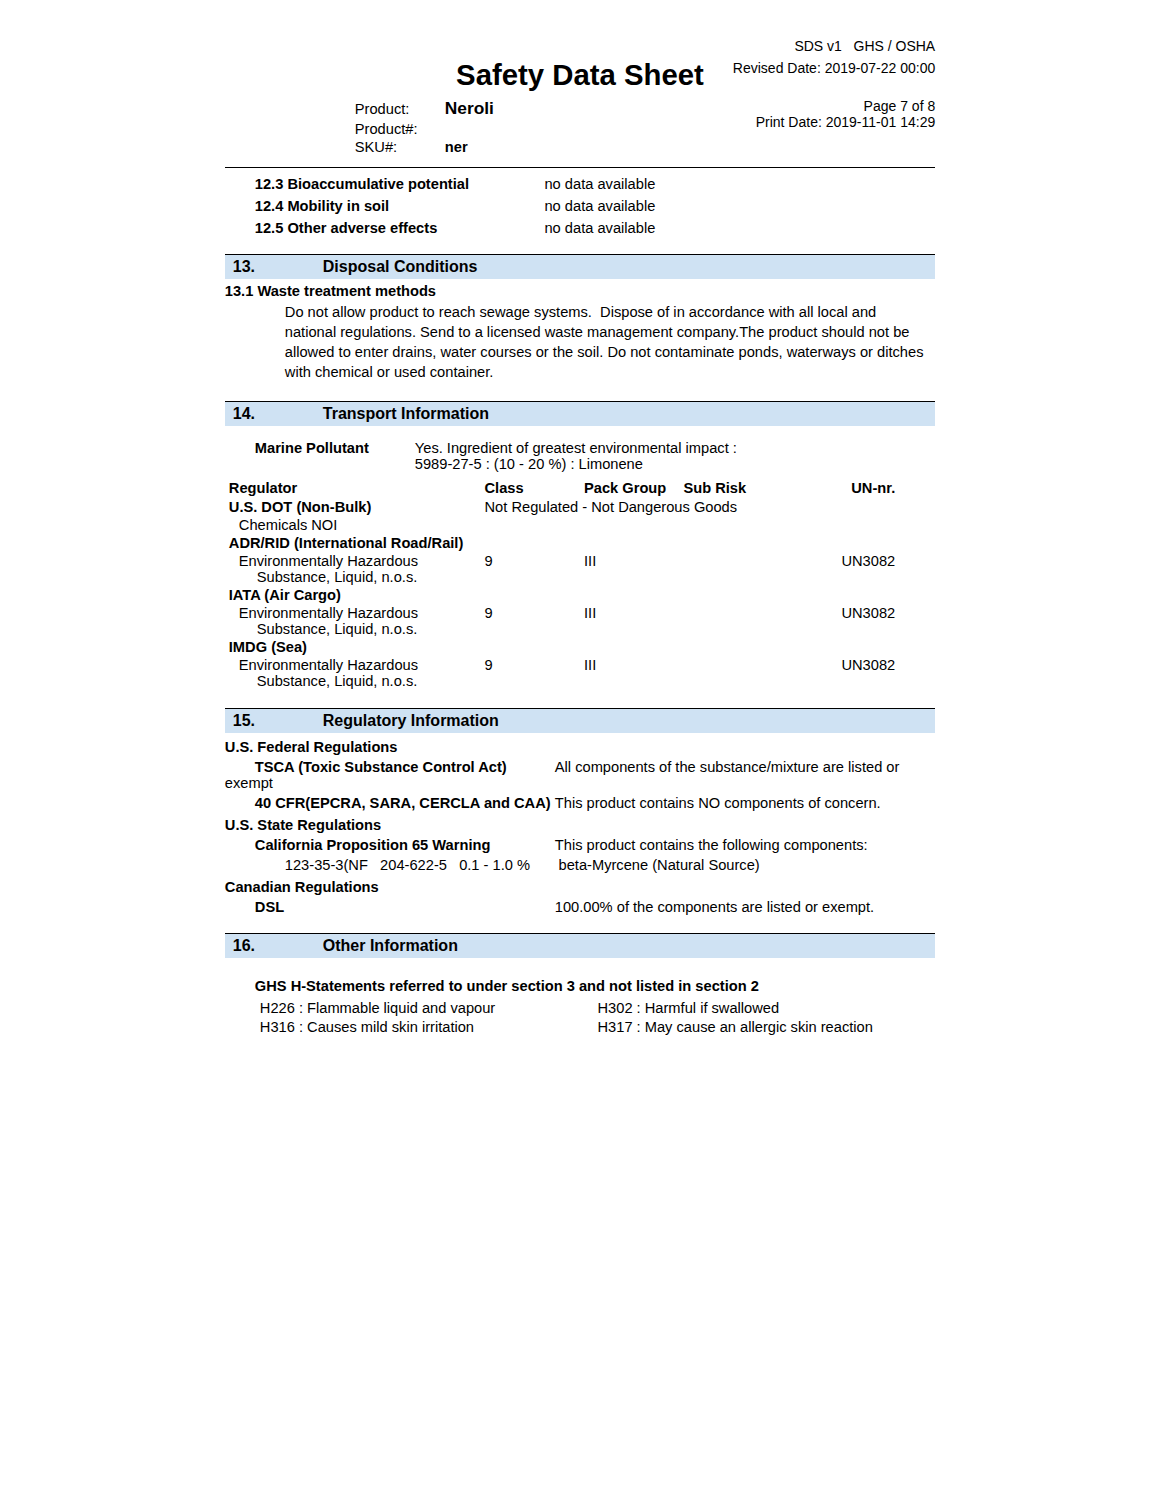SDS v1 GHS / OSHA
Revised Date: 2019-07-22 00:00
Safety Data Sheet
Page 7 of 8
Print Date: 2019-11-01 14:29
Product: Neroli
Product#:
SKU#: ner
12.3 Bioaccumulative potential
no data available
12.4 Mobility in soil
no data available
12.5 Other adverse effects
no data available
13. Disposal Conditions
13.1 Waste treatment methods
Do not allow product to reach sewage systems. Dispose of in accordance with all local and national regulations. Send to a licensed waste management company.The product should not be allowed to enter drains, water courses or the soil. Do not contaminate ponds, waterways or ditches with chemical or used container.
14. Transport Information
Marine Pollutant Yes. Ingredient of greatest environmental impact :
5989-27-5 : (10 - 20 %) : Limonene
| Regulator | Class | Pack Group | Sub Risk | UN-nr. |
| --- | --- | --- | --- | --- |
| U.S. DOT (Non-Bulk) | Not Regulated - Not Dangerous Goods |
| Chemicals NOI | | | | |
| ADR/RID (International Road/Rail) | | | | |
| Environmentally Hazardous Substance, Liquid, n.o.s. | 9 | III | | UN3082 |
| IATA (Air Cargo) | | | | |
| Environmentally Hazardous Substance, Liquid, n.o.s. | 9 | III | | UN3082 |
| IMDG (Sea) | | | | |
| Environmentally Hazardous Substance, Liquid, n.o.s. | 9 | III | | UN3082 |
15. Regulatory Information
U.S. Federal Regulations
TSCA (Toxic Substance Control Act) All components of the substance/mixture are listed or exempt
40 CFR(EPCRA, SARA, CERCLA and CAA) This product contains NO components of concern.
U.S. State Regulations
California Proposition 65 Warning This product contains the following components:
123-35-3(NF 204-622-5 0.1 - 1.0 % beta-Myrcene (Natural Source)
Canadian Regulations
DSL 100.00% of the components are listed or exempt.
16. Other Information
GHS H-Statements referred to under section 3 and not listed in section 2
H226 : Flammable liquid and vapour
H316 : Causes mild skin irritation
H302 : Harmful if swallowed
H317 : May cause an allergic skin reaction